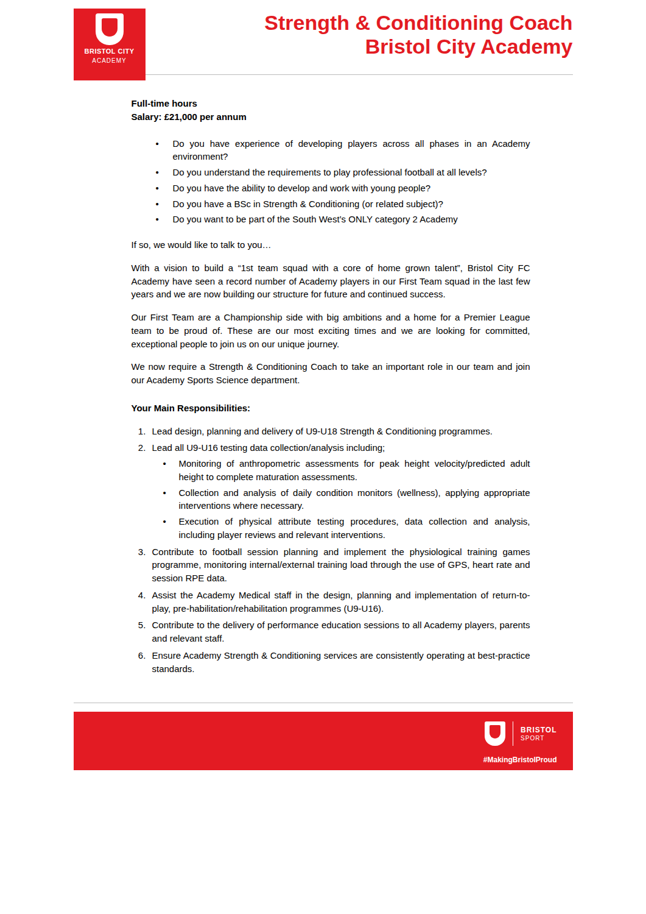BRISTOL CITY
ACADEMY
Strength & Conditioning CoachBristol City Academy
Full-time hours Salary: £21,000 per annum
Do you have experience of developing players across all phases in an Academy environment?
Do you understand the requirements to play professional football at all levels?
Do you have the ability to develop and work with young people?
Do you have a BSc in Strength & Conditioning (or related subject)?
Do you want to be part of the South West’s ONLY category 2 Academy
If so, we would like to talk to you…
With a vision to build a “1st team squad with a core of home grown talent”, Bristol City FC Academy have seen a record number of Academy players in our First Team squad in the last few years and we are now building our structure for future and continued success.
Our First Team are a Championship side with big ambitions and a home for a Premier League team to be proud of. These are our most exciting times and we are looking for committed, exceptional people to join us on our unique journey.
We now require a Strength & Conditioning Coach to take an important role in our team and join our Academy Sports Science department.
Your Main Responsibilities:
Lead design, planning and delivery of U9-U18 Strength & Conditioning programmes.
Lead all U9-U16 testing data collection/analysis including;
Monitoring of anthropometric assessments for peak height velocity/predicted adult height to complete maturation assessments.
Collection and analysis of daily condition monitors (wellness), applying appropriate interventions where necessary.
Execution of physical attribute testing procedures, data collection and analysis, including player reviews and relevant interventions.
Contribute to football session planning and implement the physiological training games programme, monitoring internal/external training load through the use of GPS, heart rate and session RPE data.
Assist the Academy Medical staff in the design, planning and implementation of return-to-play, pre-habilitation/rehabilitation programmes (U9-U16).
Contribute to the delivery of performance education sessions to all Academy players, parents and relevant staff.
Ensure Academy Strength & Conditioning services are consistently operating at best-practice standards.
BRISTOLSPORT
#MakingBristolProud